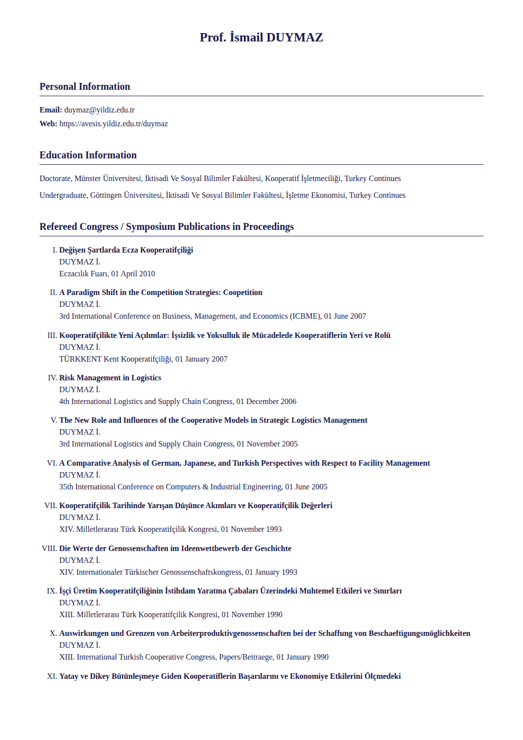Prof. İsmail DUYMAZ
Personal Information
Email: duymaz@yildiz.edu.tr
Web: https://avesis.yildiz.edu.tr/duymaz
Education Information
Doctorate, Münster Üniversitesi, İktisadi Ve Sosyal Bilimler Fakültesi, Kooperatif İşletmeciliği, Turkey Continues
Undergraduate, Göttingen Üniversitesi, İktisadi Ve Sosyal Bilimler Fakültesi, İşletme Ekonomisi, Turkey Continues
Refereed Congress / Symposium Publications in Proceedings
Değişen Şartlarda Ecza Kooperatifçiliği DUYMAZ İ. Eczacılık Fuarı, 01 April 2010
A Paradigm Shift in the Competition Strategies: Coopetition DUYMAZ İ. 3rd International Conference on Business, Management, and Economics (ICBME), 01 June 2007
Kooperatifçilikte Yeni Açılımlar: İşsizlik ve Yoksulluk ile Mücadelede Kooperatiflerin Yeri ve Rolü DUYMAZ İ. TÜRKKENT Kent Kooperatifçiliği, 01 January 2007
Risk Management in Logistics DUYMAZ İ. 4th International Logistics and Supply Chain Congress, 01 December 2006
The New Role and Influences of the Cooperative Models in Strategic Logistics Management DUYMAZ İ. 3rd International Logistics and Supply Chain Congress, 01 November 2005
A Comparative Analysis of German, Japanese, and Turkish Perspectives with Respect to Facility Management DUYMAZ İ. 35th International Conference on Computers & Industrial Engineering, 01 June 2005
Kooperatifçilik Tarihinde Yarışan Düşünce Akımları ve Kooperatifçilik Değerleri DUYMAZ İ. XIV. Milletlerarası Türk Kooperatifçilik Kongresi, 01 November 1993
Die Werte der Genossenschaften im Ideenwettbewerb der Geschichte DUYMAZ İ. XIV. Internationaler Türkischer Genossenschaftskongress, 01 January 1993
İşçi Üretim Kooperatifçiliğinin İstihdam Yaratma Çabaları Üzerindeki Muhtemel Etkileri ve Sınırları DUYMAZ İ. XIII. Milletlerarası Türk Kooperatifçilik Kongresi, 01 November 1990
Auswirkungen und Grenzen von Arbeiterproduktivgenossenschaften bei der Schaffung von Beschaeftigungsmöglichkeiten DUYMAZ İ. XIII. International Turkish Cooperative Congress, Papers/Beitraege, 01 January 1990
Yatay ve Dikey Bütünleşmeye Giden Kooperatiflerin Başarılarını ve Ekonomiye Etkilerini Ölçmedeki